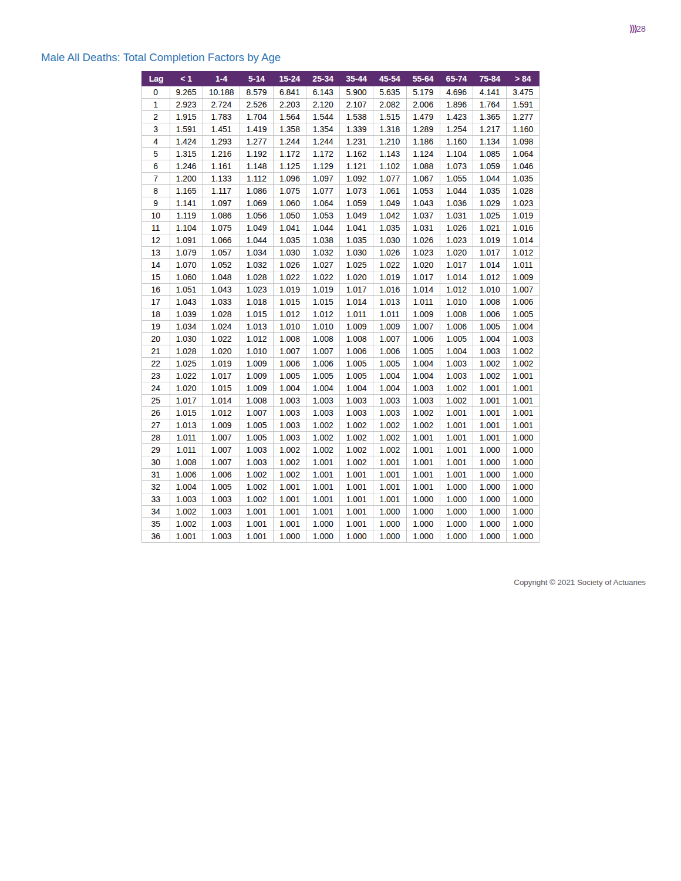⟩⟩⟩28
Male All Deaths: Total Completion Factors by Age
| Lag | < 1 | 1-4 | 5-14 | 15-24 | 25-34 | 35-44 | 45-54 | 55-64 | 65-74 | 75-84 | > 84 |
| --- | --- | --- | --- | --- | --- | --- | --- | --- | --- | --- | --- |
| 0 | 9.265 | 10.188 | 8.579 | 6.841 | 6.143 | 5.900 | 5.635 | 5.179 | 4.696 | 4.141 | 3.475 |
| 1 | 2.923 | 2.724 | 2.526 | 2.203 | 2.120 | 2.107 | 2.082 | 2.006 | 1.896 | 1.764 | 1.591 |
| 2 | 1.915 | 1.783 | 1.704 | 1.564 | 1.544 | 1.538 | 1.515 | 1.479 | 1.423 | 1.365 | 1.277 |
| 3 | 1.591 | 1.451 | 1.419 | 1.358 | 1.354 | 1.339 | 1.318 | 1.289 | 1.254 | 1.217 | 1.160 |
| 4 | 1.424 | 1.293 | 1.277 | 1.244 | 1.244 | 1.231 | 1.210 | 1.186 | 1.160 | 1.134 | 1.098 |
| 5 | 1.315 | 1.216 | 1.192 | 1.172 | 1.172 | 1.162 | 1.143 | 1.124 | 1.104 | 1.085 | 1.064 |
| 6 | 1.246 | 1.161 | 1.148 | 1.125 | 1.129 | 1.121 | 1.102 | 1.088 | 1.073 | 1.059 | 1.046 |
| 7 | 1.200 | 1.133 | 1.112 | 1.096 | 1.097 | 1.092 | 1.077 | 1.067 | 1.055 | 1.044 | 1.035 |
| 8 | 1.165 | 1.117 | 1.086 | 1.075 | 1.077 | 1.073 | 1.061 | 1.053 | 1.044 | 1.035 | 1.028 |
| 9 | 1.141 | 1.097 | 1.069 | 1.060 | 1.064 | 1.059 | 1.049 | 1.043 | 1.036 | 1.029 | 1.023 |
| 10 | 1.119 | 1.086 | 1.056 | 1.050 | 1.053 | 1.049 | 1.042 | 1.037 | 1.031 | 1.025 | 1.019 |
| 11 | 1.104 | 1.075 | 1.049 | 1.041 | 1.044 | 1.041 | 1.035 | 1.031 | 1.026 | 1.021 | 1.016 |
| 12 | 1.091 | 1.066 | 1.044 | 1.035 | 1.038 | 1.035 | 1.030 | 1.026 | 1.023 | 1.019 | 1.014 |
| 13 | 1.079 | 1.057 | 1.034 | 1.030 | 1.032 | 1.030 | 1.026 | 1.023 | 1.020 | 1.017 | 1.012 |
| 14 | 1.070 | 1.052 | 1.032 | 1.026 | 1.027 | 1.025 | 1.022 | 1.020 | 1.017 | 1.014 | 1.011 |
| 15 | 1.060 | 1.048 | 1.028 | 1.022 | 1.022 | 1.020 | 1.019 | 1.017 | 1.014 | 1.012 | 1.009 |
| 16 | 1.051 | 1.043 | 1.023 | 1.019 | 1.019 | 1.017 | 1.016 | 1.014 | 1.012 | 1.010 | 1.007 |
| 17 | 1.043 | 1.033 | 1.018 | 1.015 | 1.015 | 1.014 | 1.013 | 1.011 | 1.010 | 1.008 | 1.006 |
| 18 | 1.039 | 1.028 | 1.015 | 1.012 | 1.012 | 1.011 | 1.011 | 1.009 | 1.008 | 1.006 | 1.005 |
| 19 | 1.034 | 1.024 | 1.013 | 1.010 | 1.010 | 1.009 | 1.009 | 1.007 | 1.006 | 1.005 | 1.004 |
| 20 | 1.030 | 1.022 | 1.012 | 1.008 | 1.008 | 1.008 | 1.007 | 1.006 | 1.005 | 1.004 | 1.003 |
| 21 | 1.028 | 1.020 | 1.010 | 1.007 | 1.007 | 1.006 | 1.006 | 1.005 | 1.004 | 1.003 | 1.002 |
| 22 | 1.025 | 1.019 | 1.009 | 1.006 | 1.006 | 1.005 | 1.005 | 1.004 | 1.003 | 1.002 | 1.002 |
| 23 | 1.022 | 1.017 | 1.009 | 1.005 | 1.005 | 1.005 | 1.004 | 1.004 | 1.003 | 1.002 | 1.001 |
| 24 | 1.020 | 1.015 | 1.009 | 1.004 | 1.004 | 1.004 | 1.004 | 1.003 | 1.002 | 1.001 | 1.001 |
| 25 | 1.017 | 1.014 | 1.008 | 1.003 | 1.003 | 1.003 | 1.003 | 1.003 | 1.002 | 1.001 | 1.001 |
| 26 | 1.015 | 1.012 | 1.007 | 1.003 | 1.003 | 1.003 | 1.003 | 1.002 | 1.001 | 1.001 | 1.001 |
| 27 | 1.013 | 1.009 | 1.005 | 1.003 | 1.002 | 1.002 | 1.002 | 1.002 | 1.001 | 1.001 | 1.001 |
| 28 | 1.011 | 1.007 | 1.005 | 1.003 | 1.002 | 1.002 | 1.002 | 1.001 | 1.001 | 1.001 | 1.000 |
| 29 | 1.011 | 1.007 | 1.003 | 1.002 | 1.002 | 1.002 | 1.002 | 1.001 | 1.001 | 1.000 | 1.000 |
| 30 | 1.008 | 1.007 | 1.003 | 1.002 | 1.001 | 1.002 | 1.001 | 1.001 | 1.001 | 1.000 | 1.000 |
| 31 | 1.006 | 1.006 | 1.002 | 1.002 | 1.001 | 1.001 | 1.001 | 1.001 | 1.001 | 1.000 | 1.000 |
| 32 | 1.004 | 1.005 | 1.002 | 1.001 | 1.001 | 1.001 | 1.001 | 1.001 | 1.000 | 1.000 | 1.000 |
| 33 | 1.003 | 1.003 | 1.002 | 1.001 | 1.001 | 1.001 | 1.001 | 1.000 | 1.000 | 1.000 | 1.000 |
| 34 | 1.002 | 1.003 | 1.001 | 1.001 | 1.001 | 1.001 | 1.000 | 1.000 | 1.000 | 1.000 | 1.000 |
| 35 | 1.002 | 1.003 | 1.001 | 1.001 | 1.000 | 1.001 | 1.000 | 1.000 | 1.000 | 1.000 | 1.000 |
| 36 | 1.001 | 1.003 | 1.001 | 1.000 | 1.000 | 1.000 | 1.000 | 1.000 | 1.000 | 1.000 | 1.000 |
Copyright © 2021 Society of Actuaries